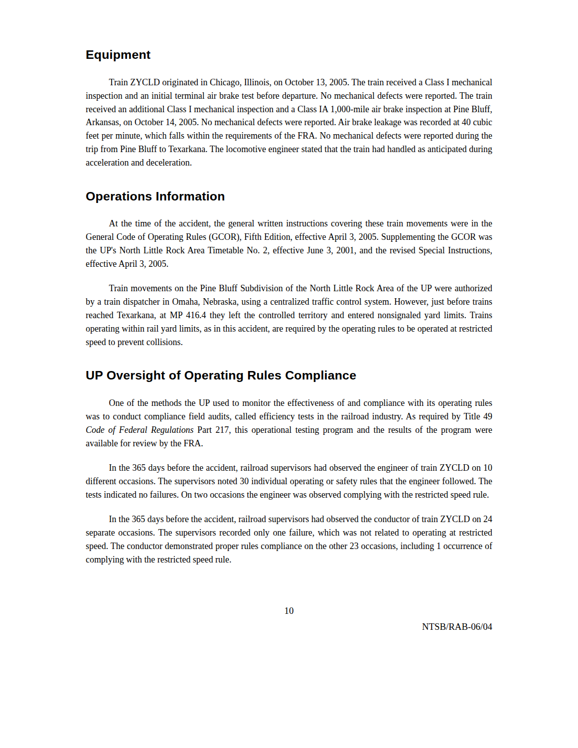Equipment
Train ZYCLD originated in Chicago, Illinois, on October 13, 2005. The train received a Class I mechanical inspection and an initial terminal air brake test before departure. No mechanical defects were reported. The train received an additional Class I mechanical inspection and a Class IA 1,000-mile air brake inspection at Pine Bluff, Arkansas, on October 14, 2005. No mechanical defects were reported. Air brake leakage was recorded at 40 cubic feet per minute, which falls within the requirements of the FRA. No mechanical defects were reported during the trip from Pine Bluff to Texarkana. The locomotive engineer stated that the train had handled as anticipated during acceleration and deceleration.
Operations Information
At the time of the accident, the general written instructions covering these train movements were in the General Code of Operating Rules (GCOR), Fifth Edition, effective April 3, 2005. Supplementing the GCOR was the UP's North Little Rock Area Timetable No. 2, effective June 3, 2001, and the revised Special Instructions, effective April 3, 2005.
Train movements on the Pine Bluff Subdivision of the North Little Rock Area of the UP were authorized by a train dispatcher in Omaha, Nebraska, using a centralized traffic control system. However, just before trains reached Texarkana, at MP 416.4 they left the controlled territory and entered nonsignaled yard limits. Trains operating within rail yard limits, as in this accident, are required by the operating rules to be operated at restricted speed to prevent collisions.
UP Oversight of Operating Rules Compliance
One of the methods the UP used to monitor the effectiveness of and compliance with its operating rules was to conduct compliance field audits, called efficiency tests in the railroad industry. As required by Title 49 Code of Federal Regulations Part 217, this operational testing program and the results of the program were available for review by the FRA.
In the 365 days before the accident, railroad supervisors had observed the engineer of train ZYCLD on 10 different occasions. The supervisors noted 30 individual operating or safety rules that the engineer followed. The tests indicated no failures. On two occasions the engineer was observed complying with the restricted speed rule.
In the 365 days before the accident, railroad supervisors had observed the conductor of train ZYCLD on 24 separate occasions. The supervisors recorded only one failure, which was not related to operating at restricted speed. The conductor demonstrated proper rules compliance on the other 23 occasions, including 1 occurrence of complying with the restricted speed rule.
10
NTSB/RAB-06/04